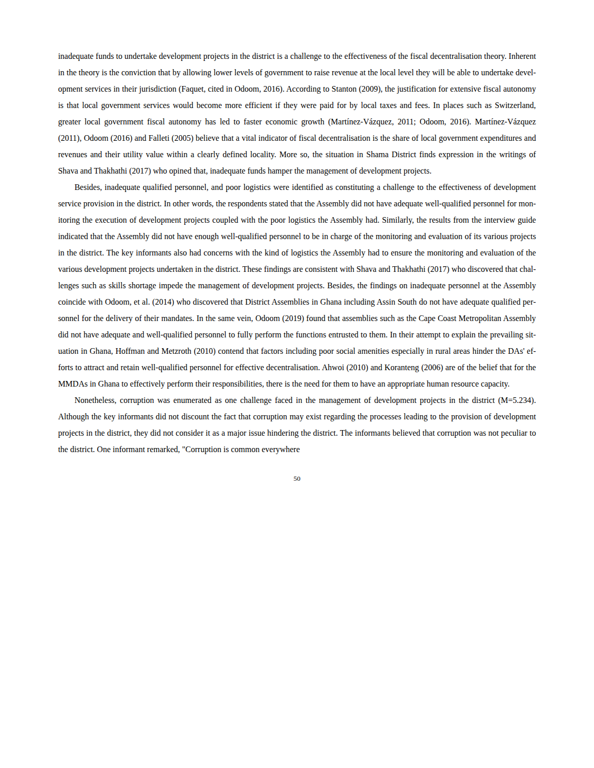inadequate funds to undertake development projects in the district is a challenge to the effectiveness of the fiscal decentralisation theory. Inherent in the theory is the conviction that by allowing lower levels of government to raise revenue at the local level they will be able to undertake development services in their jurisdiction (Faquet, cited in Odoom, 2016). According to Stanton (2009), the justification for extensive fiscal autonomy is that local government services would become more efficient if they were paid for by local taxes and fees. In places such as Switzerland, greater local government fiscal autonomy has led to faster economic growth (Martínez-Vázquez, 2011; Odoom, 2016). Martínez-Vázquez (2011), Odoom (2016) and Falleti (2005) believe that a vital indicator of fiscal decentralisation is the share of local government expenditures and revenues and their utility value within a clearly defined locality. More so, the situation in Shama District finds expression in the writings of Shava and Thakhathi (2017) who opined that, inadequate funds hamper the management of development projects.
Besides, inadequate qualified personnel, and poor logistics were identified as constituting a challenge to the effectiveness of development service provision in the district. In other words, the respondents stated that the Assembly did not have adequate well-qualified personnel for monitoring the execution of development projects coupled with the poor logistics the Assembly had. Similarly, the results from the interview guide indicated that the Assembly did not have enough well-qualified personnel to be in charge of the monitoring and evaluation of its various projects in the district. The key informants also had concerns with the kind of logistics the Assembly had to ensure the monitoring and evaluation of the various development projects undertaken in the district. These findings are consistent with Shava and Thakhathi (2017) who discovered that challenges such as skills shortage impede the management of development projects. Besides, the findings on inadequate personnel at the Assembly coincide with Odoom, et al. (2014) who discovered that District Assemblies in Ghana including Assin South do not have adequate qualified personnel for the delivery of their mandates. In the same vein, Odoom (2019) found that assemblies such as the Cape Coast Metropolitan Assembly did not have adequate and well-qualified personnel to fully perform the functions entrusted to them. In their attempt to explain the prevailing situation in Ghana, Hoffman and Metzroth (2010) contend that factors including poor social amenities especially in rural areas hinder the DAs' efforts to attract and retain well-qualified personnel for effective decentralisation. Ahwoi (2010) and Koranteng (2006) are of the belief that for the MMDAs in Ghana to effectively perform their responsibilities, there is the need for them to have an appropriate human resource capacity.
Nonetheless, corruption was enumerated as one challenge faced in the management of development projects in the district (M=5.234). Although the key informants did not discount the fact that corruption may exist regarding the processes leading to the provision of development projects in the district, they did not consider it as a major issue hindering the district. The informants believed that corruption was not peculiar to the district. One informant remarked, "Corruption is common everywhere
50